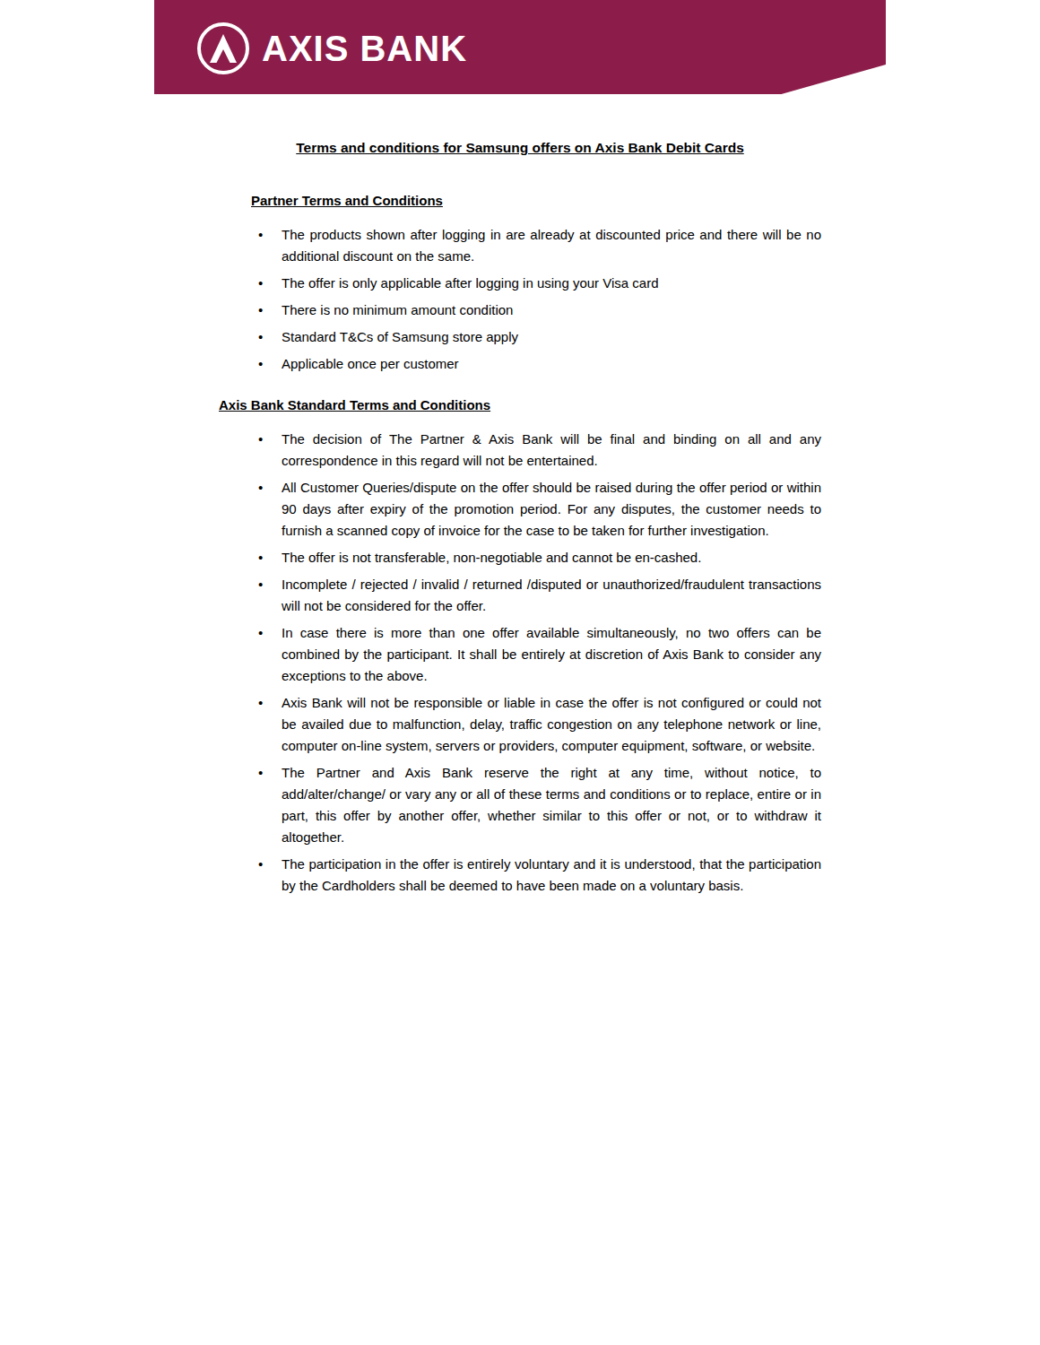AXIS BANK
Terms and conditions for Samsung offers on Axis Bank Debit Cards
Partner Terms and Conditions
The products shown after logging in are already at discounted price and there will be no additional discount on the same.
The offer is only applicable after logging in using your Visa card
There is no minimum amount condition
Standard T&Cs of Samsung store apply
Applicable once per customer
Axis Bank Standard Terms and Conditions
The decision of The Partner & Axis Bank will be final and binding on all and any correspondence in this regard will not be entertained.
All Customer Queries/dispute on the offer should be raised during the offer period or within 90 days after expiry of the promotion period. For any disputes, the customer needs to furnish a scanned copy of invoice for the case to be taken for further investigation.
The offer is not transferable, non-negotiable and cannot be en-cashed.
Incomplete / rejected / invalid / returned /disputed or unauthorized/fraudulent transactions will not be considered for the offer.
In case there is more than one offer available simultaneously, no two offers can be combined by the participant. It shall be entirely at discretion of Axis Bank to consider any exceptions to the above.
Axis Bank will not be responsible or liable in case the offer is not configured or could not be availed due to malfunction, delay, traffic congestion on any telephone network or line, computer on-line system, servers or providers, computer equipment, software, or website.
The Partner and Axis Bank reserve the right at any time, without notice, to add/alter/change/ or vary any or all of these terms and conditions or to replace, entire or in part, this offer by another offer, whether similar to this offer or not, or to withdraw it altogether.
The participation in the offer is entirely voluntary and it is understood, that the participation by the Cardholders shall be deemed to have been made on a voluntary basis.